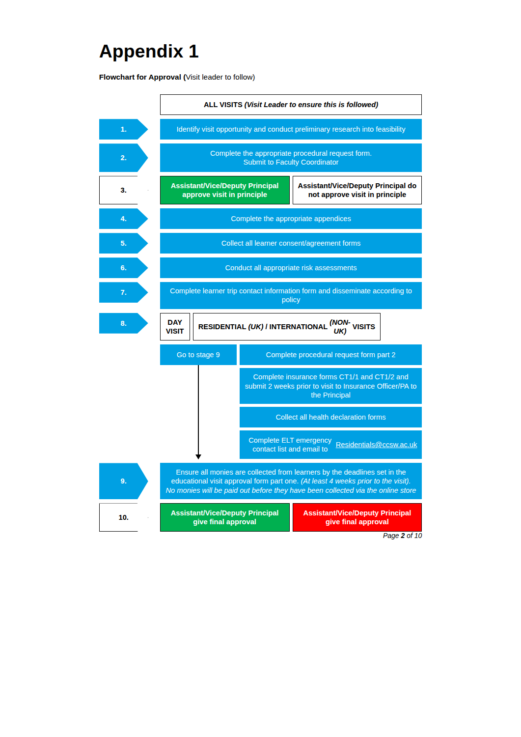Appendix 1
Flowchart for Approval (Visit leader to follow)
ALL VISITS (Visit Leader to ensure this is followed)
1.
Identify visit opportunity and conduct preliminary research into feasibility
2.
Complete the appropriate procedural request form.
Submit to Faculty Coordinator
3.
Assistant/Vice/Deputy Principal approve visit in principle
Assistant/Vice/Deputy Principal do not approve visit in principle
4.
Complete the appropriate appendices
5.
Collect all learner consent/agreement forms
6.
Conduct all appropriate risk assessments
7.
Complete learner trip contact information form and disseminate according to policy
8.
DAY VISIT
RESIDENTIAL (UK) / INTERNATIONAL (NON-UK) VISITS
Go to stage 9
Complete procedural request form part 2
Complete insurance forms CT1/1 and CT1/2 and submit 2 weeks prior to visit to Insurance Officer/PA to the Principal
Collect all health declaration forms
Complete ELT emergency contact list and email to Residentials@ccsw.ac.uk
9.
Ensure all monies are collected from learners by the deadlines set in the educational visit approval form part one. (At least 4 weeks prior to the visit).
No monies will be paid out before they have been collected via the online store
10.
Assistant/Vice/Deputy Principal give final approval
Assistant/Vice/Deputy Principal give final approval
Page 2 of 10